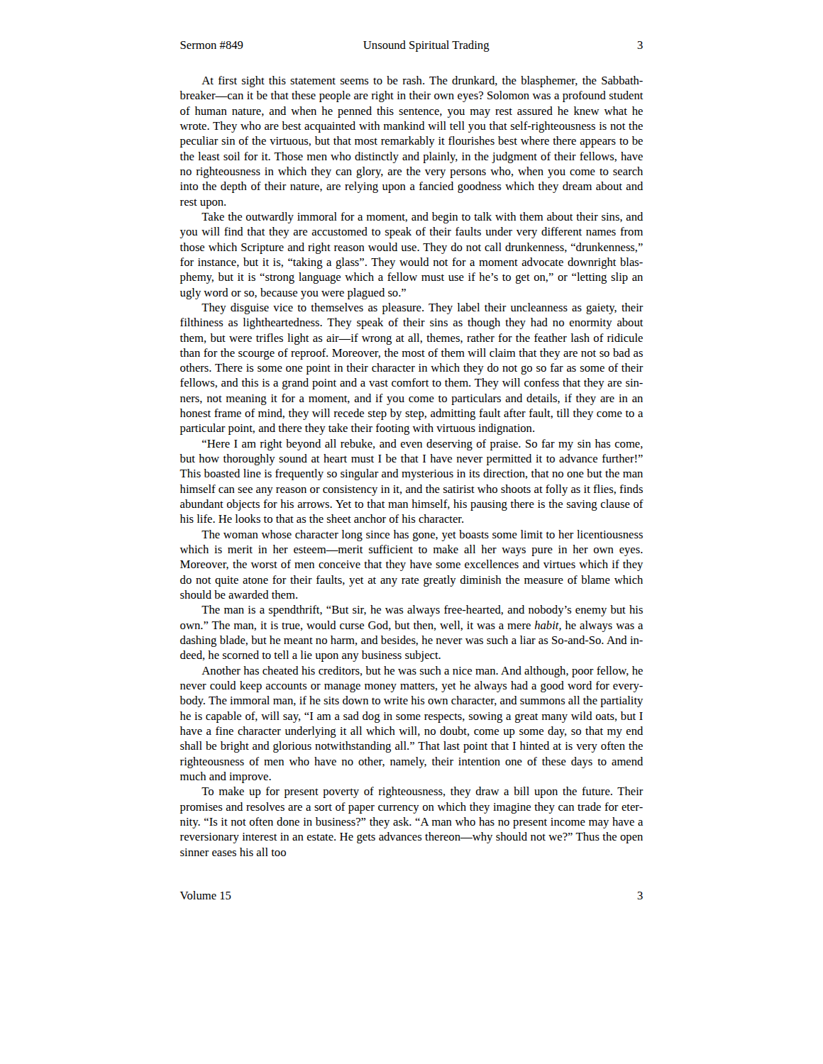Sermon #849
Unsound Spiritual Trading
3
At first sight this statement seems to be rash. The drunkard, the blasphemer, the Sabbath-breaker—can it be that these people are right in their own eyes? Solomon was a profound student of human nature, and when he penned this sentence, you may rest assured he knew what he wrote. They who are best acquainted with mankind will tell you that self-righteousness is not the peculiar sin of the virtuous, but that most remarkably it flourishes best where there appears to be the least soil for it. Those men who distinctly and plainly, in the judgment of their fellows, have no righteousness in which they can glory, are the very persons who, when you come to search into the depth of their nature, are relying upon a fancied goodness which they dream about and rest upon.
Take the outwardly immoral for a moment, and begin to talk with them about their sins, and you will find that they are accustomed to speak of their faults under very different names from those which Scripture and right reason would use. They do not call drunkenness, “drunkenness,” for instance, but it is, “taking a glass”. They would not for a moment advocate downright blasphemy, but it is “strong language which a fellow must use if he’s to get on,” or “letting slip an ugly word or so, because you were plagued so.”
They disguise vice to themselves as pleasure. They label their uncleanness as gaiety, their filthiness as lightheartedness. They speak of their sins as though they had no enormity about them, but were trifles light as air—if wrong at all, themes, rather for the feather lash of ridicule than for the scourge of reproof. Moreover, the most of them will claim that they are not so bad as others. There is some one point in their character in which they do not go so far as some of their fellows, and this is a grand point and a vast comfort to them. They will confess that they are sinners, not meaning it for a moment, and if you come to particulars and details, if they are in an honest frame of mind, they will recede step by step, admitting fault after fault, till they come to a particular point, and there they take their footing with virtuous indignation.
“Here I am right beyond all rebuke, and even deserving of praise. So far my sin has come, but how thoroughly sound at heart must I be that I have never permitted it to advance further!” This boasted line is frequently so singular and mysterious in its direction, that no one but the man himself can see any reason or consistency in it, and the satirist who shoots at folly as it flies, finds abundant objects for his arrows. Yet to that man himself, his pausing there is the saving clause of his life. He looks to that as the sheet anchor of his character.
The woman whose character long since has gone, yet boasts some limit to her licentiousness which is merit in her esteem—merit sufficient to make all her ways pure in her own eyes. Moreover, the worst of men conceive that they have some excellences and virtues which if they do not quite atone for their faults, yet at any rate greatly diminish the measure of blame which should be awarded them.
The man is a spendthrift, “But sir, he was always free-hearted, and nobody’s enemy but his own.” The man, it is true, would curse God, but then, well, it was a mere habit, he always was a dashing blade, but he meant no harm, and besides, he never was such a liar as So-and-So. And indeed, he scorned to tell a lie upon any business subject.
Another has cheated his creditors, but he was such a nice man. And although, poor fellow, he never could keep accounts or manage money matters, yet he always had a good word for everybody. The immoral man, if he sits down to write his own character, and summons all the partiality he is capable of, will say, “I am a sad dog in some respects, sowing a great many wild oats, but I have a fine character underlying it all which will, no doubt, come up some day, so that my end shall be bright and glorious notwithstanding all.” That last point that I hinted at is very often the righteousness of men who have no other, namely, their intention one of these days to amend much and improve.
To make up for present poverty of righteousness, they draw a bill upon the future. Their promises and resolves are a sort of paper currency on which they imagine they can trade for eternity. “Is it not often done in business?” they ask. “A man who has no present income may have a reversionary interest in an estate. He gets advances thereon—why should not we?” Thus the open sinner eases his all too
Volume 15
3